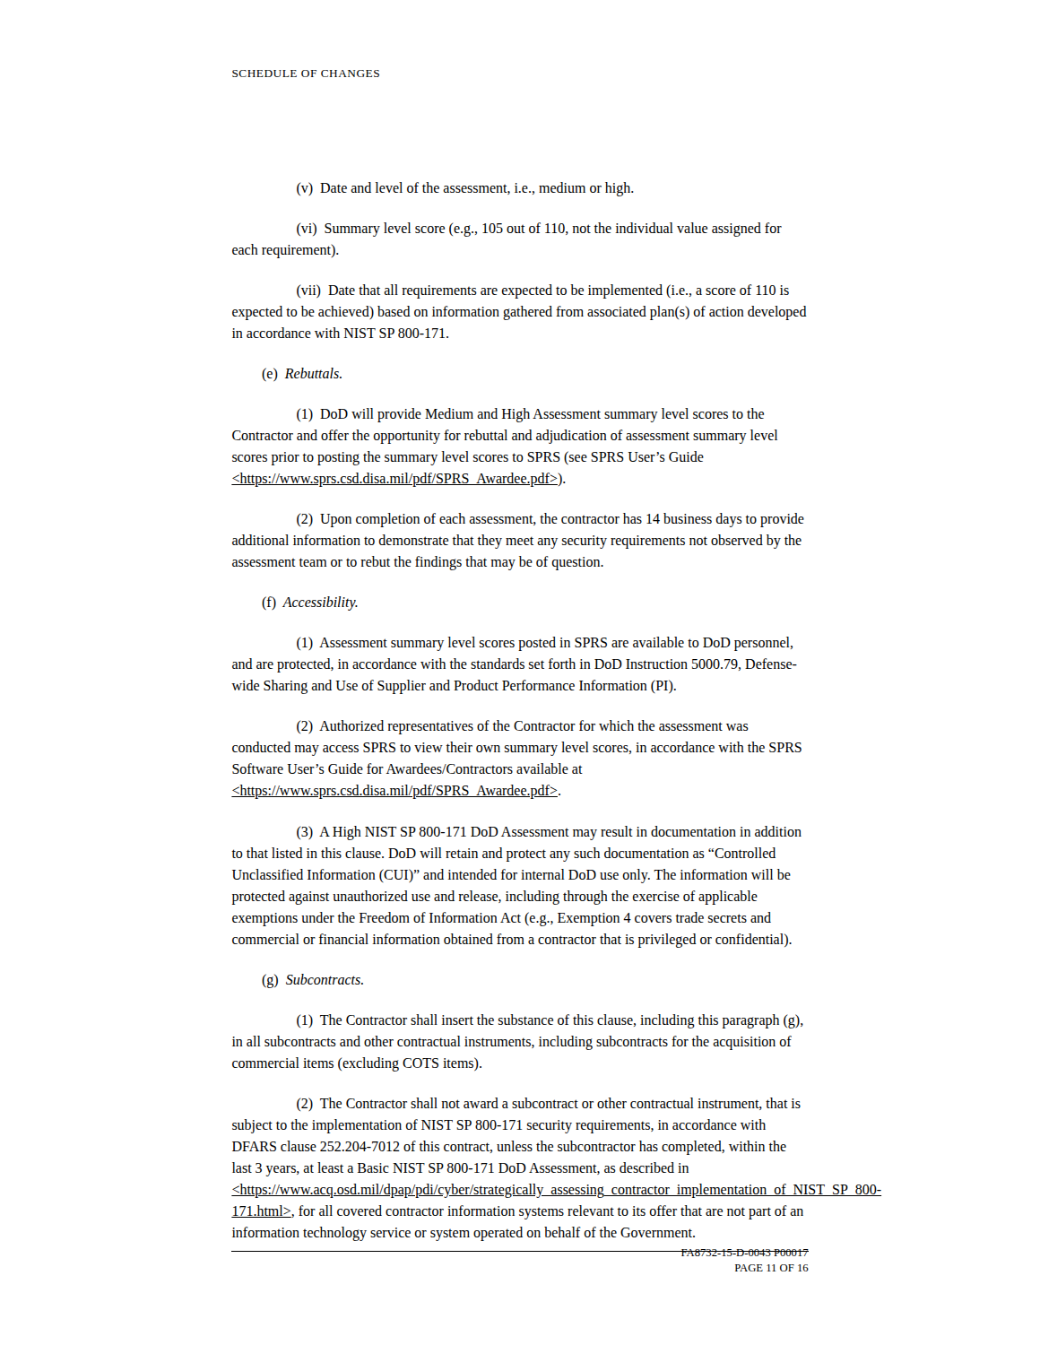SCHEDULE OF CHANGES
(v) Date and level of the assessment, i.e., medium or high.
(vi) Summary level score (e.g., 105 out of 110, not the individual value assigned for each requirement).
(vii) Date that all requirements are expected to be implemented (i.e., a score of 110 is expected to be achieved) based on information gathered from associated plan(s) of action developed in accordance with NIST SP 800-171.
(e) Rebuttals.
(1) DoD will provide Medium and High Assessment summary level scores to the Contractor and offer the opportunity for rebuttal and adjudication of assessment summary level scores prior to posting the summary level scores to SPRS (see SPRS User’s Guide <https://www.sprs.csd.disa.mil/pdf/SPRS_Awardee.pdf>).
(2) Upon completion of each assessment, the contractor has 14 business days to provide additional information to demonstrate that they meet any security requirements not observed by the assessment team or to rebut the findings that may be of question.
(f) Accessibility.
(1) Assessment summary level scores posted in SPRS are available to DoD personnel, and are protected, in accordance with the standards set forth in DoD Instruction 5000.79, Defense-wide Sharing and Use of Supplier and Product Performance Information (PI).
(2) Authorized representatives of the Contractor for which the assessment was conducted may access SPRS to view their own summary level scores, in accordance with the SPRS Software User’s Guide for Awardees/Contractors available at <https://www.sprs.csd.disa.mil/pdf/SPRS_Awardee.pdf>.
(3) A High NIST SP 800-171 DoD Assessment may result in documentation in addition to that listed in this clause. DoD will retain and protect any such documentation as “Controlled Unclassified Information (CUI)” and intended for internal DoD use only. The information will be protected against unauthorized use and release, including through the exercise of applicable exemptions under the Freedom of Information Act (e.g., Exemption 4 covers trade secrets and commercial or financial information obtained from a contractor that is privileged or confidential).
(g) Subcontracts.
(1) The Contractor shall insert the substance of this clause, including this paragraph (g), in all subcontracts and other contractual instruments, including subcontracts for the acquisition of commercial items (excluding COTS items).
(2) The Contractor shall not award a subcontract or other contractual instrument, that is subject to the implementation of NIST SP 800-171 security requirements, in accordance with DFARS clause 252.204-7012 of this contract, unless the subcontractor has completed, within the last 3 years, at least a Basic NIST SP 800-171 DoD Assessment, as described in <https://www.acq.osd.mil/dpap/pdi/cyber/strategically_assessing_contractor_implementation_of_NIST_SP_800-171.html>, for all covered contractor information systems relevant to its offer that are not part of an information technology service or system operated on behalf of the Government.
FA8732-15-D-0043 P00017
PAGE 11 OF 16